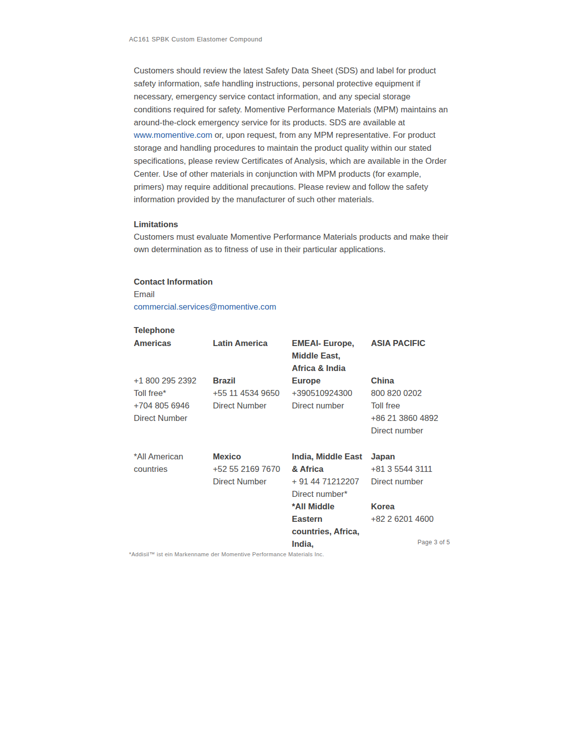AC161 SPBK Custom Elastomer Compound
Customers should review the latest Safety Data Sheet (SDS) and label for product safety information, safe handling instructions, personal protective equipment if necessary, emergency service contact information, and any special storage conditions required for safety. Momentive Performance Materials (MPM) maintains an around-the-clock emergency service for its products. SDS are available at www.momentive.com or, upon request, from any MPM representative. For product storage and handling procedures to maintain the product quality within our stated specifications, please review Certificates of Analysis, which are available in the Order Center. Use of other materials in conjunction with MPM products (for example, primers) may require additional precautions. Please review and follow the safety information provided by the manufacturer of such other materials.
Limitations
Customers must evaluate Momentive Performance Materials products and make their own determination as to fitness of use in their particular applications.
Contact Information
Email
commercial.services@momentive.com
Telephone
| Americas | Latin America | EMEAI- Europe, Middle East, Africa & India | ASIA PACIFIC |
| +1 800 295 2392 Toll free* +704 805 6946 Direct Number | Brazil +55 11 4534 9650 Direct Number | Europe +390510924300 Direct number | China 800 820 0202 Toll free +86 21 3860 4892 Direct number |
| *All American countries | Mexico +52 55 2169 7670 Direct Number | India, Middle East & Africa + 91 44 71212207 Direct number* *All Middle Eastern countries, Africa, India, | Japan +81 3 5544 3111 Direct number Korea +82 2 6201 4600 |
Page 3 of 5
*Addisil™ ist ein Markenname der Momentive Performance Materials Inc.